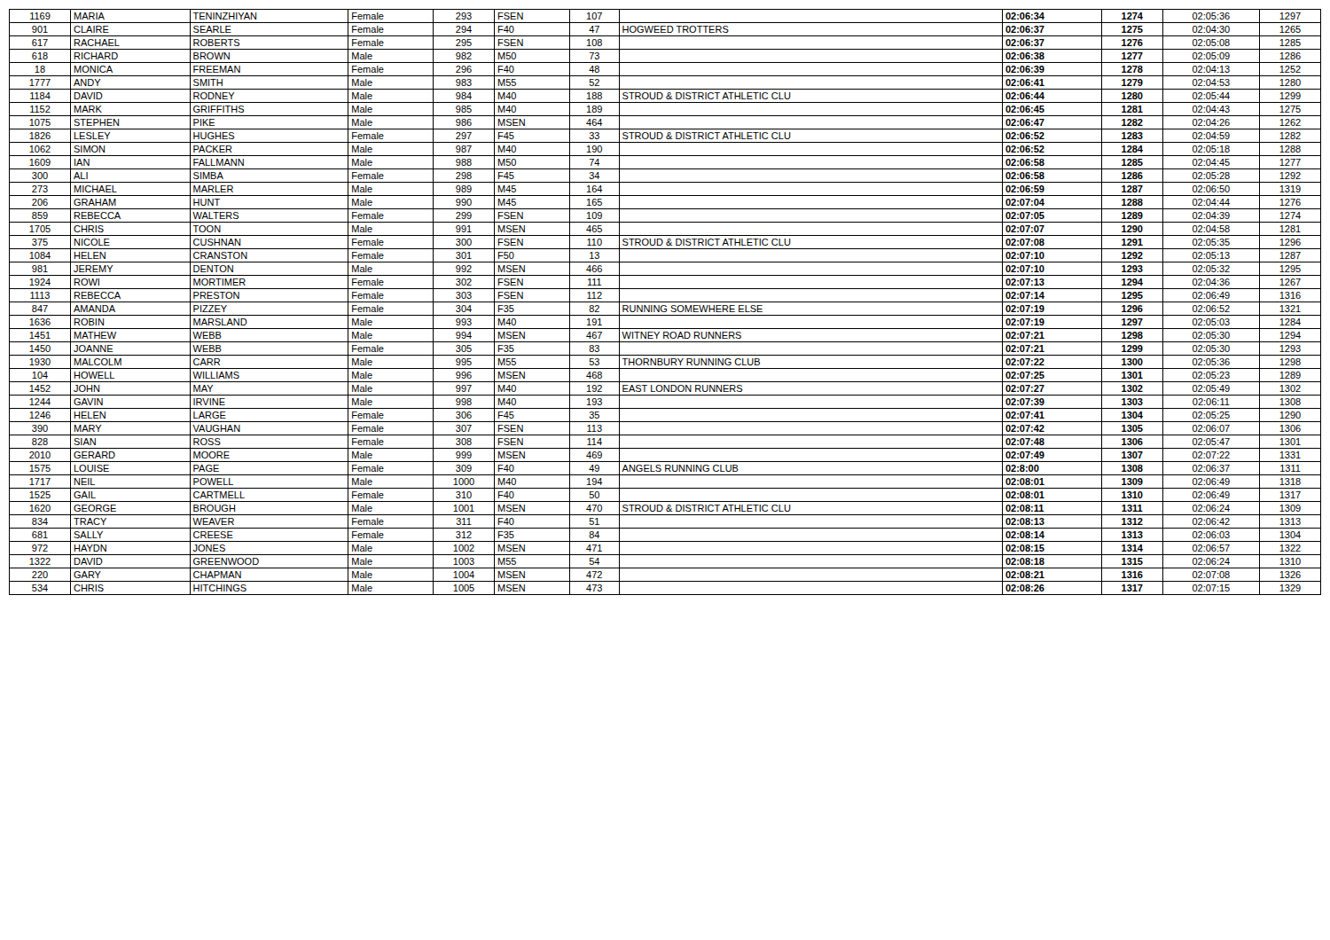| 1169 | MARIA | TENINZHIYAN | Female | 293 | FSEN | 107 | | 02:06:34 | 1274 | 02:05:36 | 1297 |
| 901 | CLAIRE | SEARLE | Female | 294 | F40 | 47 | HOGWEED TROTTERS | 02:06:37 | 1275 | 02:04:30 | 1265 |
| 617 | RACHAEL | ROBERTS | Female | 295 | FSEN | 108 | | 02:06:37 | 1276 | 02:05:08 | 1285 |
| 618 | RICHARD | BROWN | Male | 982 | M50 | 73 | | 02:06:38 | 1277 | 02:05:09 | 1286 |
| 18 | MONICA | FREEMAN | Female | 296 | F40 | 48 | | 02:06:39 | 1278 | 02:04:13 | 1252 |
| 1777 | ANDY | SMITH | Male | 983 | M55 | 52 | | 02:06:41 | 1279 | 02:04:53 | 1280 |
| 1184 | DAVID | RODNEY | Male | 984 | M40 | 188 | STROUD & DISTRICT ATHLETIC CLU | 02:06:44 | 1280 | 02:05:44 | 1299 |
| 1152 | MARK | GRIFFITHS | Male | 985 | M40 | 189 | | 02:06:45 | 1281 | 02:04:43 | 1275 |
| 1075 | STEPHEN | PIKE | Male | 986 | MSEN | 464 | | 02:06:47 | 1282 | 02:04:26 | 1262 |
| 1826 | LESLEY | HUGHES | Female | 297 | F45 | 33 | STROUD & DISTRICT ATHLETIC CLU | 02:06:52 | 1283 | 02:04:59 | 1282 |
| 1062 | SIMON | PACKER | Male | 987 | M40 | 190 | | 02:06:52 | 1284 | 02:05:18 | 1288 |
| 1609 | IAN | FALLMANN | Male | 988 | M50 | 74 | | 02:06:58 | 1285 | 02:04:45 | 1277 |
| 300 | ALI | SIMBA | Female | 298 | F45 | 34 | | 02:06:58 | 1286 | 02:05:28 | 1292 |
| 273 | MICHAEL | MARLER | Male | 989 | M45 | 164 | | 02:06:59 | 1287 | 02:06:50 | 1319 |
| 206 | GRAHAM | HUNT | Male | 990 | M45 | 165 | | 02:07:04 | 1288 | 02:04:44 | 1276 |
| 859 | REBECCA | WALTERS | Female | 299 | FSEN | 109 | | 02:07:05 | 1289 | 02:04:39 | 1274 |
| 1705 | CHRIS | TOON | Male | 991 | MSEN | 465 | | 02:07:07 | 1290 | 02:04:58 | 1281 |
| 375 | NICOLE | CUSHNAN | Female | 300 | FSEN | 110 | STROUD & DISTRICT ATHLETIC CLU | 02:07:08 | 1291 | 02:05:35 | 1296 |
| 1084 | HELEN | CRANSTON | Female | 301 | F50 | 13 | | 02:07:10 | 1292 | 02:05:13 | 1287 |
| 981 | JEREMY | DENTON | Male | 992 | MSEN | 466 | | 02:07:10 | 1293 | 02:05:32 | 1295 |
| 1924 | ROWI | MORTIMER | Female | 302 | FSEN | 111 | | 02:07:13 | 1294 | 02:04:36 | 1267 |
| 1113 | REBECCA | PRESTON | Female | 303 | FSEN | 112 | | 02:07:14 | 1295 | 02:06:49 | 1316 |
| 847 | AMANDA | PIZZEY | Female | 304 | F35 | 82 | RUNNING SOMEWHERE ELSE | 02:07:19 | 1296 | 02:06:52 | 1321 |
| 1636 | ROBIN | MARSLAND | Male | 993 | M40 | 191 | | 02:07:19 | 1297 | 02:05:03 | 1284 |
| 1451 | MATHEW | WEBB | Male | 994 | MSEN | 467 | WITNEY ROAD RUNNERS | 02:07:21 | 1298 | 02:05:30 | 1294 |
| 1450 | JOANNE | WEBB | Female | 305 | F35 | 83 | | 02:07:21 | 1299 | 02:05:30 | 1293 |
| 1930 | MALCOLM | CARR | Male | 995 | M55 | 53 | THORNBURY RUNNING CLUB | 02:07:22 | 1300 | 02:05:36 | 1298 |
| 104 | HOWELL | WILLIAMS | Male | 996 | MSEN | 468 | | 02:07:25 | 1301 | 02:05:23 | 1289 |
| 1452 | JOHN | MAY | Male | 997 | M40 | 192 | EAST LONDON RUNNERS | 02:07:27 | 1302 | 02:05:49 | 1302 |
| 1244 | GAVIN | IRVINE | Male | 998 | M40 | 193 | | 02:07:39 | 1303 | 02:06:11 | 1308 |
| 1246 | HELEN | LARGE | Female | 306 | F45 | 35 | | 02:07:41 | 1304 | 02:05:25 | 1290 |
| 390 | MARY | VAUGHAN | Female | 307 | FSEN | 113 | | 02:07:42 | 1305 | 02:06:07 | 1306 |
| 828 | SIAN | ROSS | Female | 308 | FSEN | 114 | | 02:07:48 | 1306 | 02:05:47 | 1301 |
| 2010 | GERARD | MOORE | Male | 999 | MSEN | 469 | | 02:07:49 | 1307 | 02:07:22 | 1331 |
| 1575 | LOUISE | PAGE | Female | 309 | F40 | 49 | ANGELS RUNNING CLUB | 02:8:00 | 1308 | 02:06:37 | 1311 |
| 1717 | NEIL | POWELL | Male | 1000 | M40 | 194 | | 02:08:01 | 1309 | 02:06:49 | 1318 |
| 1525 | GAIL | CARTMELL | Female | 310 | F40 | 50 | | 02:08:01 | 1310 | 02:06:49 | 1317 |
| 1620 | GEORGE | BROUGH | Male | 1001 | MSEN | 470 | STROUD & DISTRICT ATHLETIC CLU | 02:08:11 | 1311 | 02:06:24 | 1309 |
| 834 | TRACY | WEAVER | Female | 311 | F40 | 51 | | 02:08:13 | 1312 | 02:06:42 | 1313 |
| 681 | SALLY | CREESE | Female | 312 | F35 | 84 | | 02:08:14 | 1313 | 02:06:03 | 1304 |
| 972 | HAYDN | JONES | Male | 1002 | MSEN | 471 | | 02:08:15 | 1314 | 02:06:57 | 1322 |
| 1322 | DAVID | GREENWOOD | Male | 1003 | M55 | 54 | | 02:08:18 | 1315 | 02:06:24 | 1310 |
| 220 | GARY | CHAPMAN | Male | 1004 | MSEN | 472 | | 02:08:21 | 1316 | 02:07:08 | 1326 |
| 534 | CHRIS | HITCHINGS | Male | 1005 | MSEN | 473 | | 02:08:26 | 1317 | 02:07:15 | 1329 |